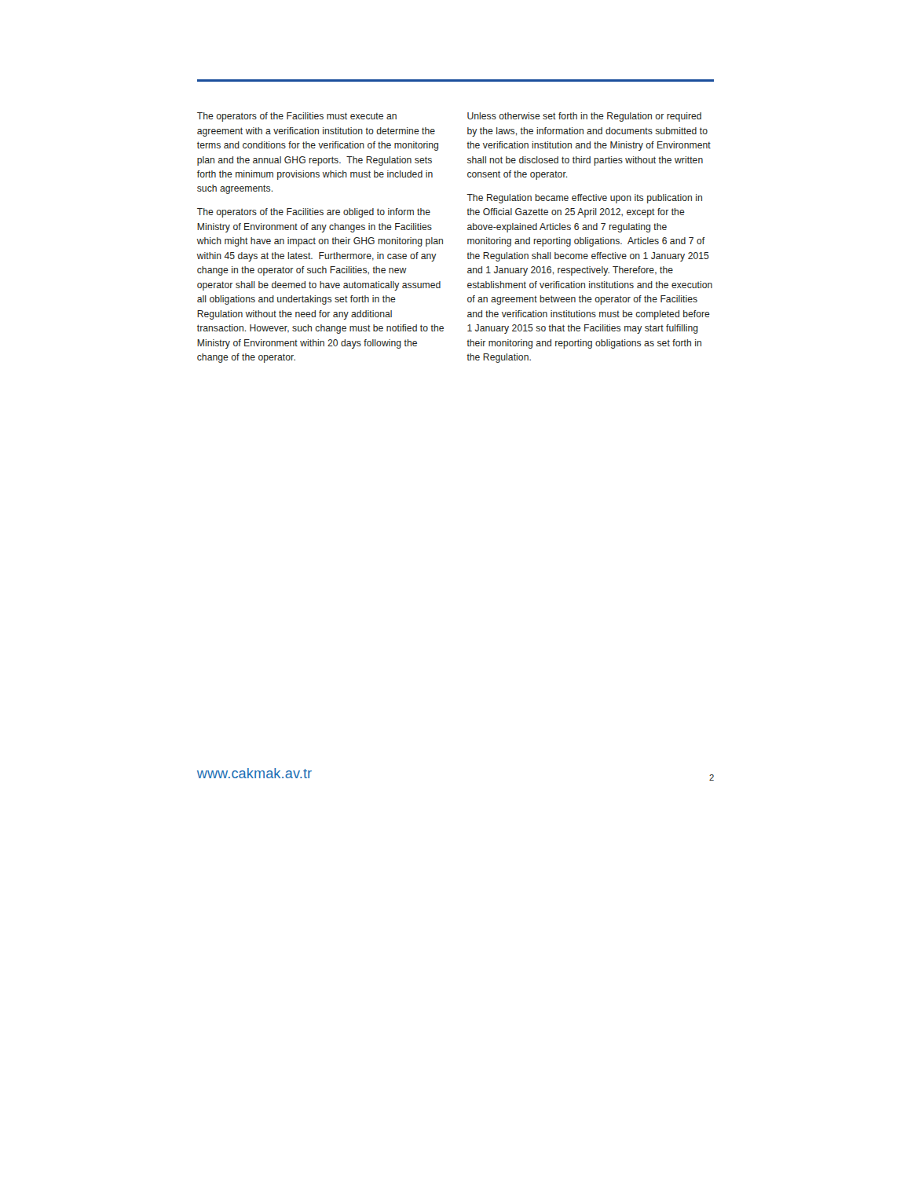The operators of the Facilities must execute an agreement with a verification institution to determine the terms and conditions for the verification of the monitoring plan and the annual GHG reports. The Regulation sets forth the minimum provisions which must be included in such agreements.
The operators of the Facilities are obliged to inform the Ministry of Environment of any changes in the Facilities which might have an impact on their GHG monitoring plan within 45 days at the latest. Furthermore, in case of any change in the operator of such Facilities, the new operator shall be deemed to have automatically assumed all obligations and undertakings set forth in the Regulation without the need for any additional transaction. However, such change must be notified to the Ministry of Environment within 20 days following the change of the operator.
Unless otherwise set forth in the Regulation or required by the laws, the information and documents submitted to the verification institution and the Ministry of Environment shall not be disclosed to third parties without the written consent of the operator.
The Regulation became effective upon its publication in the Official Gazette on 25 April 2012, except for the above-explained Articles 6 and 7 regulating the monitoring and reporting obligations. Articles 6 and 7 of the Regulation shall become effective on 1 January 2015 and 1 January 2016, respectively. Therefore, the establishment of verification institutions and the execution of an agreement between the operator of the Facilities and the verification institutions must be completed before 1 January 2015 so that the Facilities may start fulfilling their monitoring and reporting obligations as set forth in the Regulation.
www.cakmak.av.tr
2